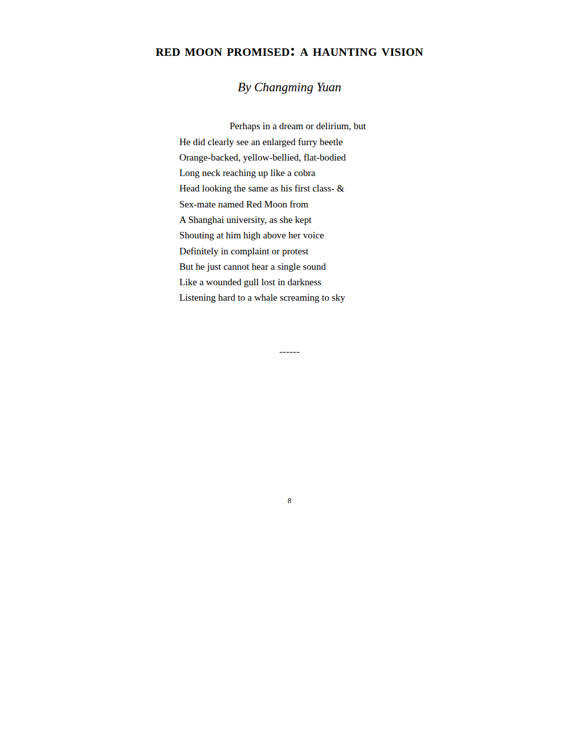Red Moon Promised: A Haunting Vision
By Changming Yuan
Perhaps in a dream or delirium, but
He did clearly see an enlarged furry beetle
Orange-backed, yellow-bellied, flat-bodied
Long neck reaching up like a cobra
Head looking the same as his first class- &
Sex-mate named Red Moon from
A Shanghai university, as she kept
Shouting at him high above her voice
Definitely in complaint or protest
But he just cannot hear a single sound
Like a wounded gull lost in darkness
Listening hard to a whale screaming to sky
------
8